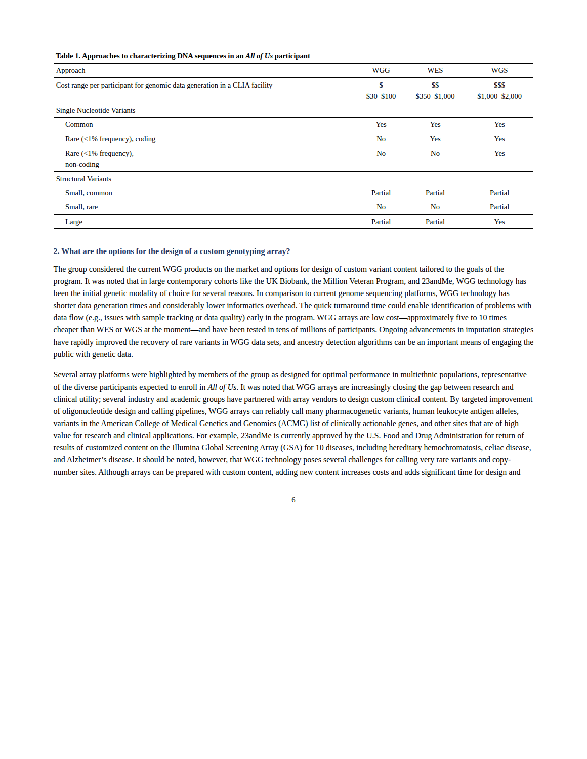Table 1. Approaches to characterizing DNA sequences in an All of Us participant
| Approach | WGG | WES | WGS |
| --- | --- | --- | --- |
| Cost range per participant for genomic data generation in a CLIA facility | $ $30–$100 | $$ $350–$1,000 | $$$ $1,000–$2,000 |
| Single Nucleotide Variants |
| Common | Yes | Yes | Yes |
| Rare (<1% frequency), coding | No | Yes | Yes |
| Rare (<1% frequency), non-coding | No | No | Yes |
| Structural Variants |
| Small, common | Partial | Partial | Partial |
| Small, rare | No | No | Partial |
| Large | Partial | Partial | Yes |
2. What are the options for the design of a custom genotyping array?
The group considered the current WGG products on the market and options for design of custom variant content tailored to the goals of the program. It was noted that in large contemporary cohorts like the UK Biobank, the Million Veteran Program, and 23andMe, WGG technology has been the initial genetic modality of choice for several reasons. In comparison to current genome sequencing platforms, WGG technology has shorter data generation times and considerably lower informatics overhead. The quick turnaround time could enable identification of problems with data flow (e.g., issues with sample tracking or data quality) early in the program. WGG arrays are low cost—approximately five to 10 times cheaper than WES or WGS at the moment—and have been tested in tens of millions of participants. Ongoing advancements in imputation strategies have rapidly improved the recovery of rare variants in WGG data sets, and ancestry detection algorithms can be an important means of engaging the public with genetic data.
Several array platforms were highlighted by members of the group as designed for optimal performance in multiethnic populations, representative of the diverse participants expected to enroll in All of Us. It was noted that WGG arrays are increasingly closing the gap between research and clinical utility; several industry and academic groups have partnered with array vendors to design custom clinical content. By targeted improvement of oligonucleotide design and calling pipelines, WGG arrays can reliably call many pharmacogenetic variants, human leukocyte antigen alleles, variants in the American College of Medical Genetics and Genomics (ACMG) list of clinically actionable genes, and other sites that are of high value for research and clinical applications. For example, 23andMe is currently approved by the U.S. Food and Drug Administration for return of results of customized content on the Illumina Global Screening Array (GSA) for 10 diseases, including hereditary hemochromatosis, celiac disease, and Alzheimer’s disease. It should be noted, however, that WGG technology poses several challenges for calling very rare variants and copy-number sites. Although arrays can be prepared with custom content, adding new content increases costs and adds significant time for design and
6